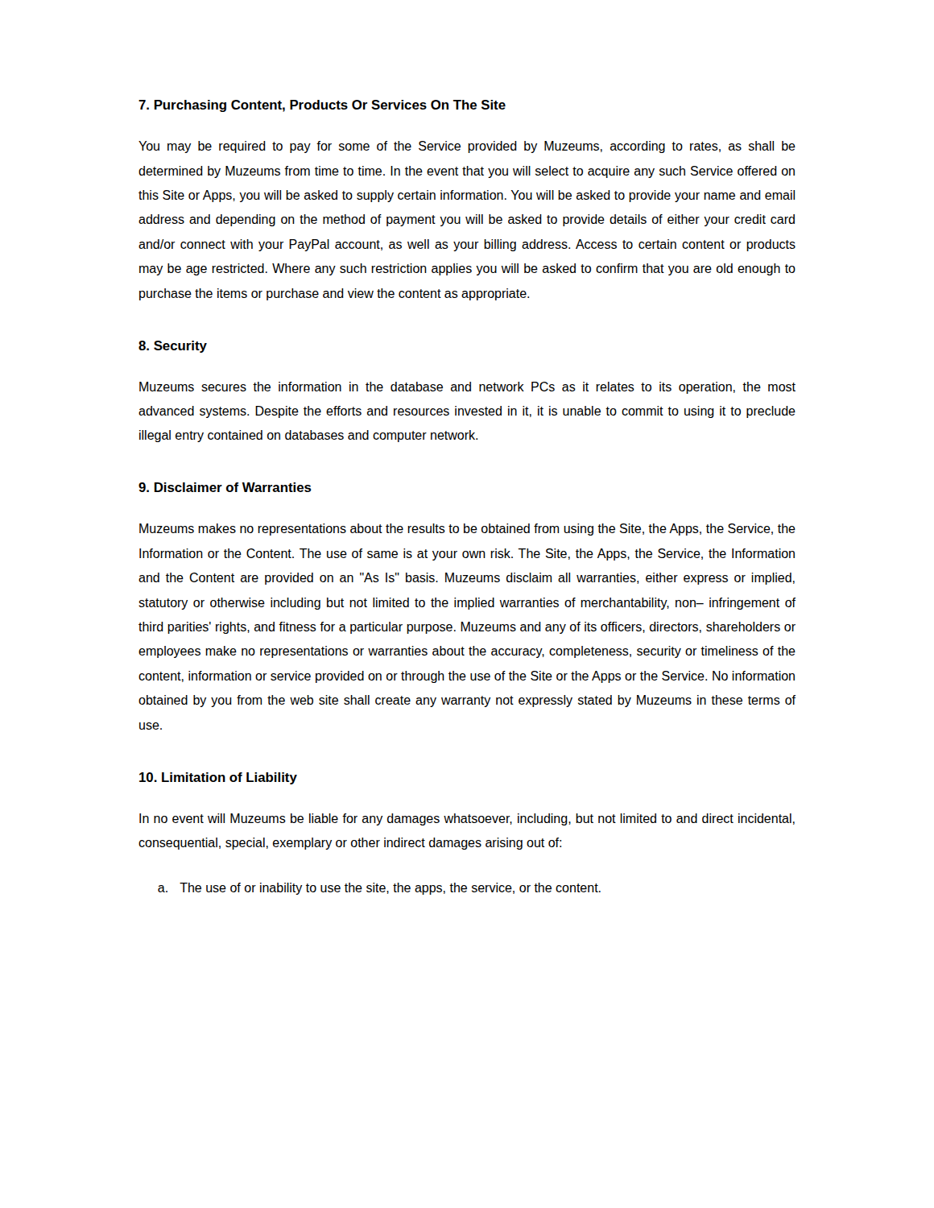7. Purchasing Content, Products Or Services On The Site
You may be required to pay for some of the Service provided by Muzeums, according to rates, as shall be determined by Muzeums from time to time. In the event that you will select to acquire any such Service offered on this Site or Apps, you will be asked to supply certain information. You will be asked to provide your name and email address and depending on the method of payment you will be asked to provide details of either your credit card and/or connect with your PayPal account, as well as your billing address. Access to certain content or products may be age restricted. Where any such restriction applies you will be asked to confirm that you are old enough to purchase the items or purchase and view the content as appropriate.
8. Security
Muzeums secures the information in the database and network PCs as it relates to its operation, the most advanced systems. Despite the efforts and resources invested in it, it is unable to commit to using it to preclude illegal entry contained on databases and computer network.
9. Disclaimer of Warranties
Muzeums makes no representations about the results to be obtained from using the Site, the Apps, the Service, the Information or the Content. The use of same is at your own risk. The Site, the Apps, the Service, the Information and the Content are provided on an "As Is" basis. Muzeums disclaim all warranties, either express or implied, statutory or otherwise including but not limited to the implied warranties of merchantability, non– infringement of third parities' rights, and fitness for a particular purpose. Muzeums and any of its officers, directors, shareholders or employees make no representations or warranties about the accuracy, completeness, security or timeliness of the content, information or service provided on or through the use of the Site or the Apps or the Service. No information obtained by you from the web site shall create any warranty not expressly stated by Muzeums in these terms of use.
10. Limitation of Liability
In no event will Muzeums be liable for any damages whatsoever, including, but not limited to and direct incidental, consequential, special, exemplary or other indirect damages arising out of:
The use of or inability to use the site, the apps, the service, or the content.